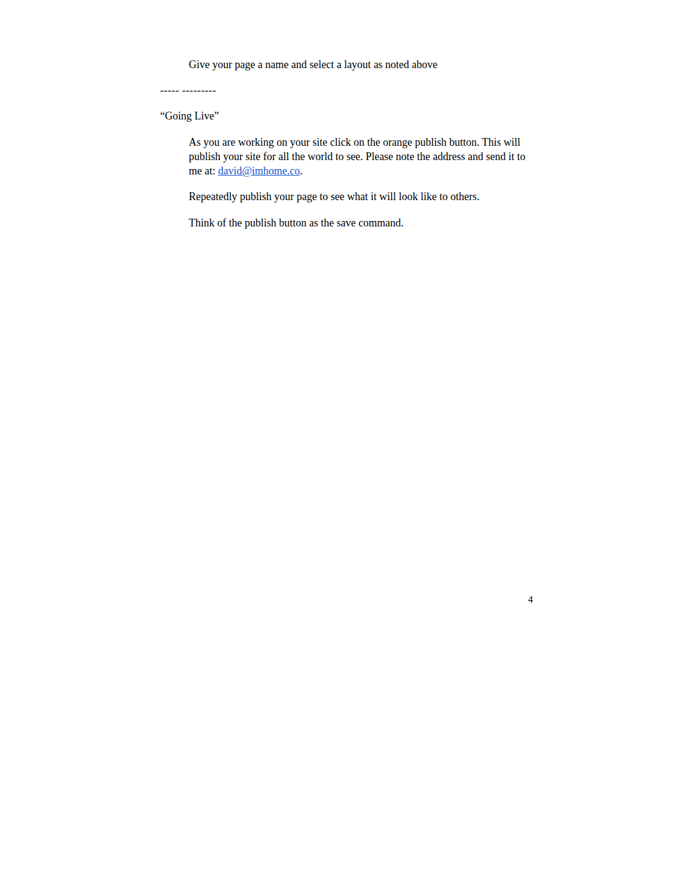Give your page a name and select a layout as noted above
----- ---------
“Going Live”
As you are working on your site click on the orange publish button. This will publish your site for all the world to see. Please note the address and send it to me at: david@imhome.co.
Repeatedly publish your page to see what it will look like to others.
Think of the publish button as the save command.
4